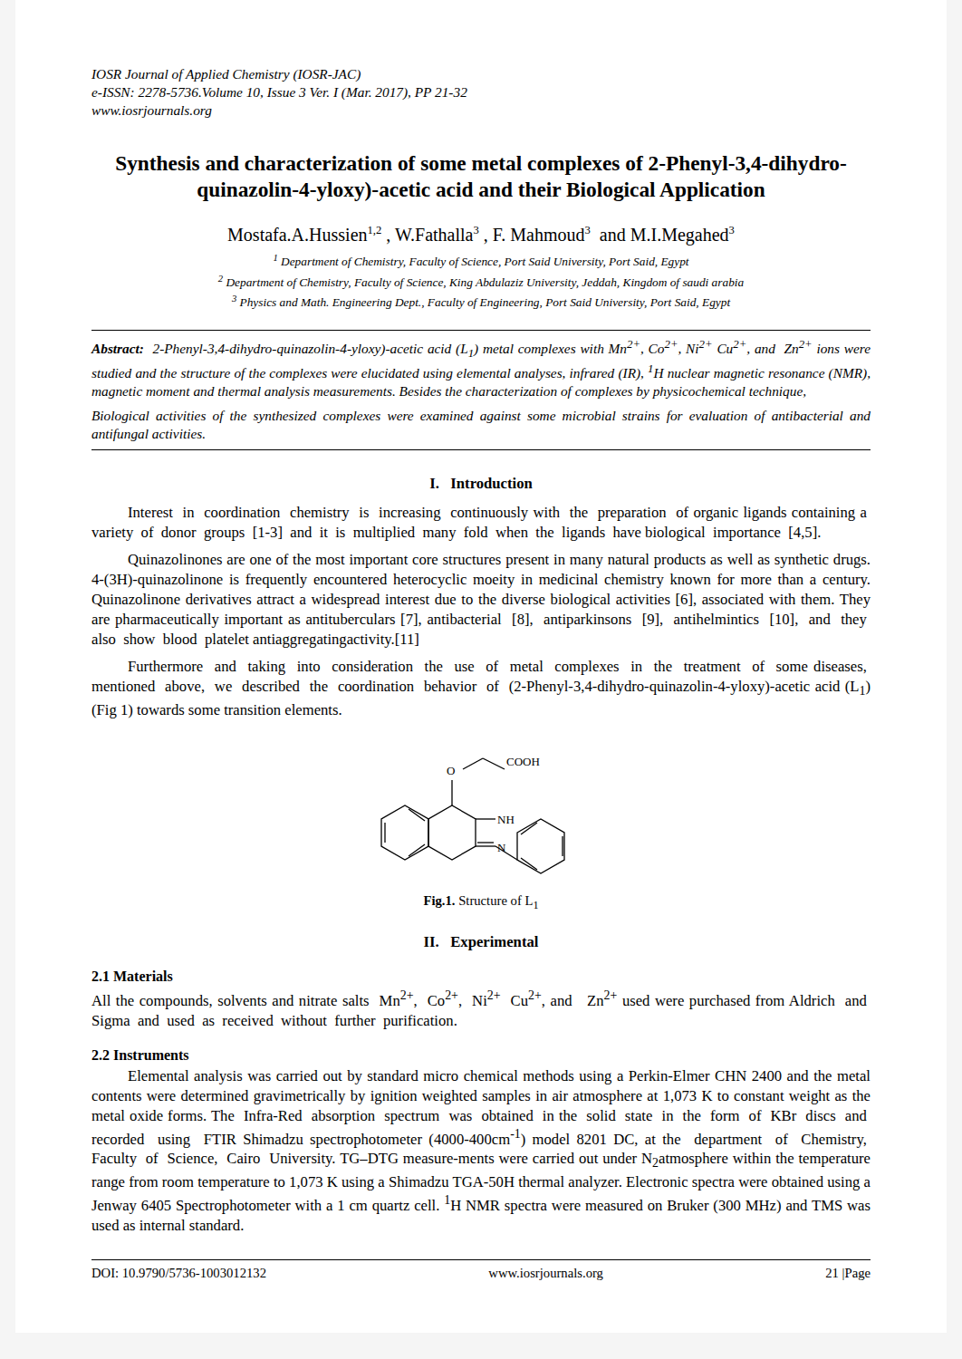IOSR Journal of Applied Chemistry (IOSR-JAC)
e-ISSN: 2278-5736.Volume 10, Issue 3 Ver. I (Mar. 2017), PP 21-32
www.iosrjournals.org
Synthesis and characterization of some metal complexes of 2-Phenyl-3,4-dihydro-quinazolin-4-yloxy)-acetic acid and their Biological Application
Mostafa.A.Hussien1,2 , W.Fathalla3 , F. Mahmoud3 and M.I.Megahed3
1 Department of Chemistry, Faculty of Science, Port Said University, Port Said, Egypt
2 Department of Chemistry, Faculty of Science, King Abdulaziz University, Jeddah, Kingdom of saudi arabia
3 Physics and Math. Engineering Dept., Faculty of Engineering, Port Said University, Port Said, Egypt
Abstract: 2-Phenyl-3,4-dihydro-quinazolin-4-yloxy)-acetic acid (L1) metal complexes with Mn2+, Co2+, Ni2+ Cu2+, and Zn2+ ions were studied and the structure of the complexes were elucidated using elemental analyses, infrared (IR), 1H nuclear magnetic resonance (NMR), magnetic moment and thermal analysis measurements. Besides the characterization of complexes by physicochemical technique,
Biological activities of the synthesized complexes were examined against some microbial strains for evaluation of antibacterial and antifungal activities.
I. Introduction
Interest in coordination chemistry is increasing continuously with the preparation of organic ligands containing a variety of donor groups [1-3] and it is multiplied many fold when the ligands have biological importance [4,5].
Quinazolinones are one of the most important core structures present in many natural products as well as synthetic drugs. 4-(3H)-quinazolinone is frequently encountered heterocyclic moeity in medicinal chemistry known for more than a century. Quinazolinone derivatives attract a widespread interest due to the diverse biological activities [6], associated with them. They are pharmaceutically important as antituberculars [7], antibacterial [8], antiparkinsons [9], antihelmintics [10], and they also show blood platelet antiaggregatingactivity.[11]
Furthermore and taking into consideration the use of metal complexes in the treatment of some diseases, mentioned above, we described the coordination behavior of (2-Phenyl-3,4-dihydro-quinazolin-4-yloxy)-acetic acid (L1) (Fig 1) towards some transition elements.
O COOH NH N
Fig.1. Structure of L1
II. Experimental
2.1 Materials
All the compounds, solvents and nitrate salts Mn2+, Co2+, Ni2+ Cu2+, and Zn2+ used were purchased from Aldrich and Sigma and used as received without further purification.
2.2 Instruments
Elemental analysis was carried out by standard micro chemical methods using a Perkin-Elmer CHN 2400 and the metal contents were determined gravimetrically by ignition weighted samples in air atmosphere at 1,073 K to constant weight as the metal oxide forms. The Infra-Red absorption spectrum was obtained in the solid state in the form of KBr discs and recorded using FTIR Shimadzu spectrophotometer (4000-400cm-1) model 8201 DC, at the department of Chemistry, Faculty of Science, Cairo University. TG–DTG measure-ments were carried out under N2atmosphere within the temperature range from room temperature to 1,073 K using a Shimadzu TGA-50H thermal analyzer. Electronic spectra were obtained using a Jenway 6405 Spectrophotometer with a 1 cm quartz cell. 1H NMR spectra were measured on Bruker (300 MHz) and TMS was used as internal standard.
DOI: 10.9790/5736-1003012132 www.iosrjournals.org 21 |Page